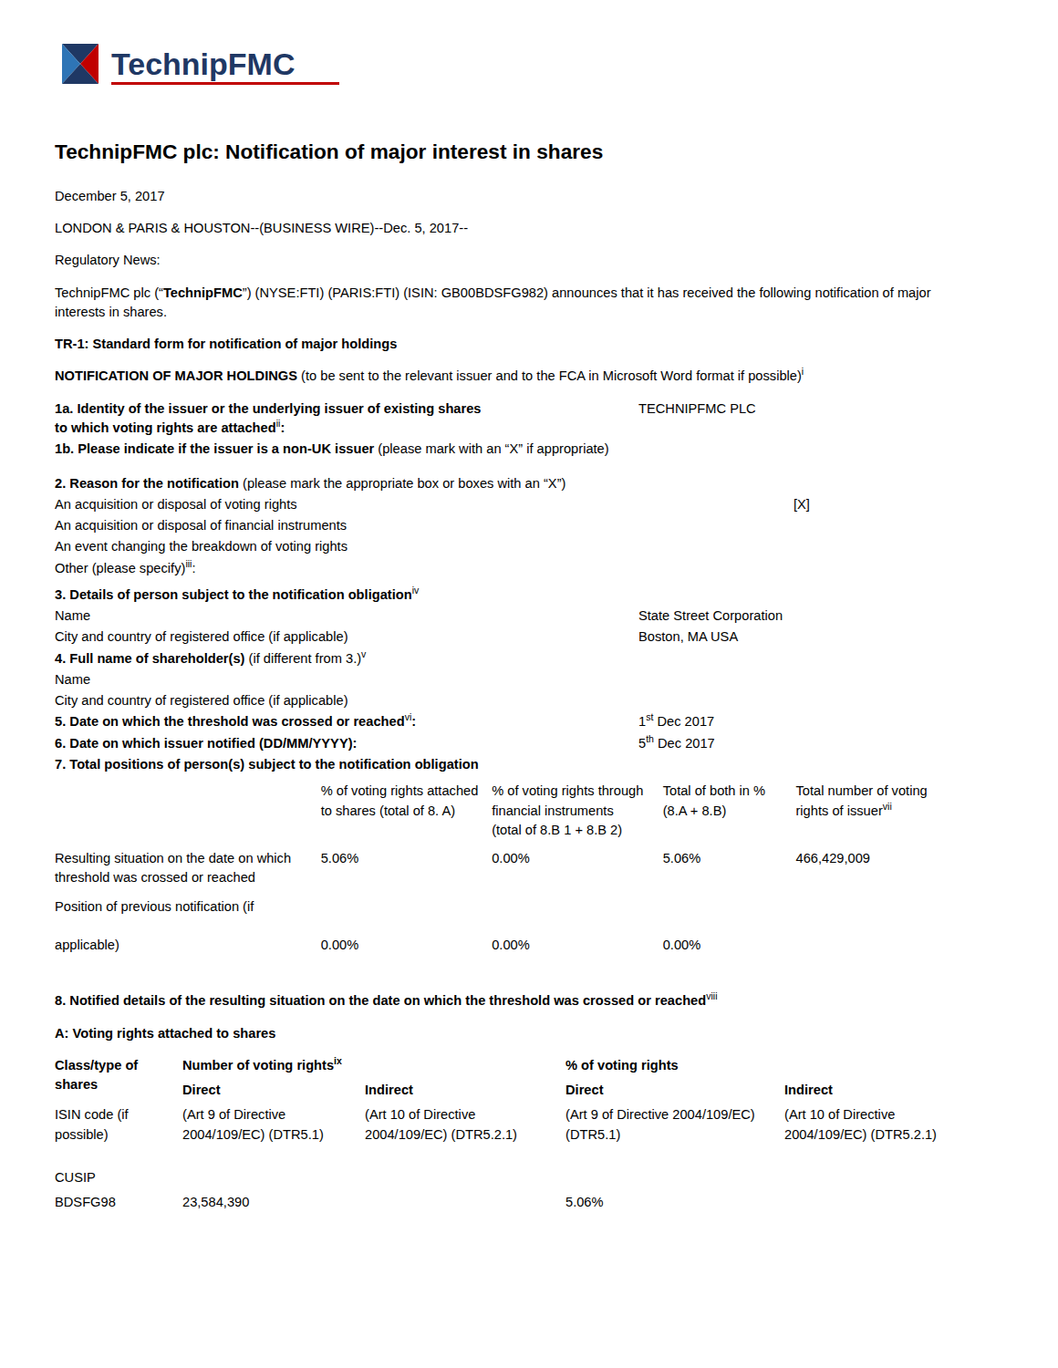TechnipFMC
TechnipFMC plc: Notification of major interest in shares
December 5, 2017
LONDON & PARIS & HOUSTON--(BUSINESS WIRE)--Dec. 5, 2017--
Regulatory News:
TechnipFMC plc (“TechnipFMC”) (NYSE:FTI) (PARIS:FTI) (ISIN: GB00BDSFG982) announces that it has received the following notification of major interests in shares.
TR-1: Standard form for notification of major holdings
NOTIFICATION OF MAJOR HOLDINGS (to be sent to the relevant issuer and to the FCA in Microsoft Word format if possible)i
| 1a. Identity of the issuer or the underlying issuer of existing shares to which voting rights are attached ii : | TECHNIPFMC PLC |
| 1b. Please indicate if the issuer is a non-UK issuer (please mark with an “X” if appropriate) |
| 2. Reason for the notification (please mark the appropriate box or boxes with an “X”) |
| An acquisition or disposal of voting rights | [X] |
| An acquisition or disposal of financial instruments | |
| An event changing the breakdown of voting rights | |
| Other (please specify) iii : | |
| 3. Details of person subject to the notification obligation iv |
| Name | State Street Corporation |
| City and country of registered office (if applicable) | Boston, MA USA |
| 4. Full name of shareholder(s) (if different from 3.) v |
| Name | |
| City and country of registered office (if applicable) | |
| 5. Date on which the threshold was crossed or reached vi : | 1 st Dec 2017 |
| 6. Date on which issuer notified (DD/MM/YYYY): | 5 th Dec 2017 |
| 7. Total positions of person(s) subject to the notification obligation |
| | % of voting rights attached to shares (total of 8. A) | % of voting rights through financial instruments (total of 8.B 1 + 8.B 2) | Total of both in % (8.A + 8.B) | Total number of voting rights of issuer vii |
| --- | --- | --- | --- | --- |
| Resulting situation on the date on which threshold was crossed or reached | 5.06% | 0.00% | 5.06% | 466,429,009 |
| Position of previous notification (if applicable) | 0.00% | 0.00% | 0.00% | |
8. Notified details of the resulting situation on the date on which the threshold was crossed or reachedviii
A: Voting rights attached to shares
| Class/type of shares | Number of voting rights ix | % of voting rights |
| --- | --- | --- |
| Direct | Indirect | Direct | Indirect |
| ISIN code (if possible) | (Art 9 of Directive 2004/109/EC) (DTR5.1) | (Art 10 of Directive 2004/109/EC) (DTR5.2.1) | (Art 9 of Directive 2004/109/EC) (DTR5.1) | (Art 10 of Directive 2004/109/EC) (DTR5.2.1) |
| CUSIP | | | | |
| BDSFG98 | 23,584,390 | | 5.06% | |